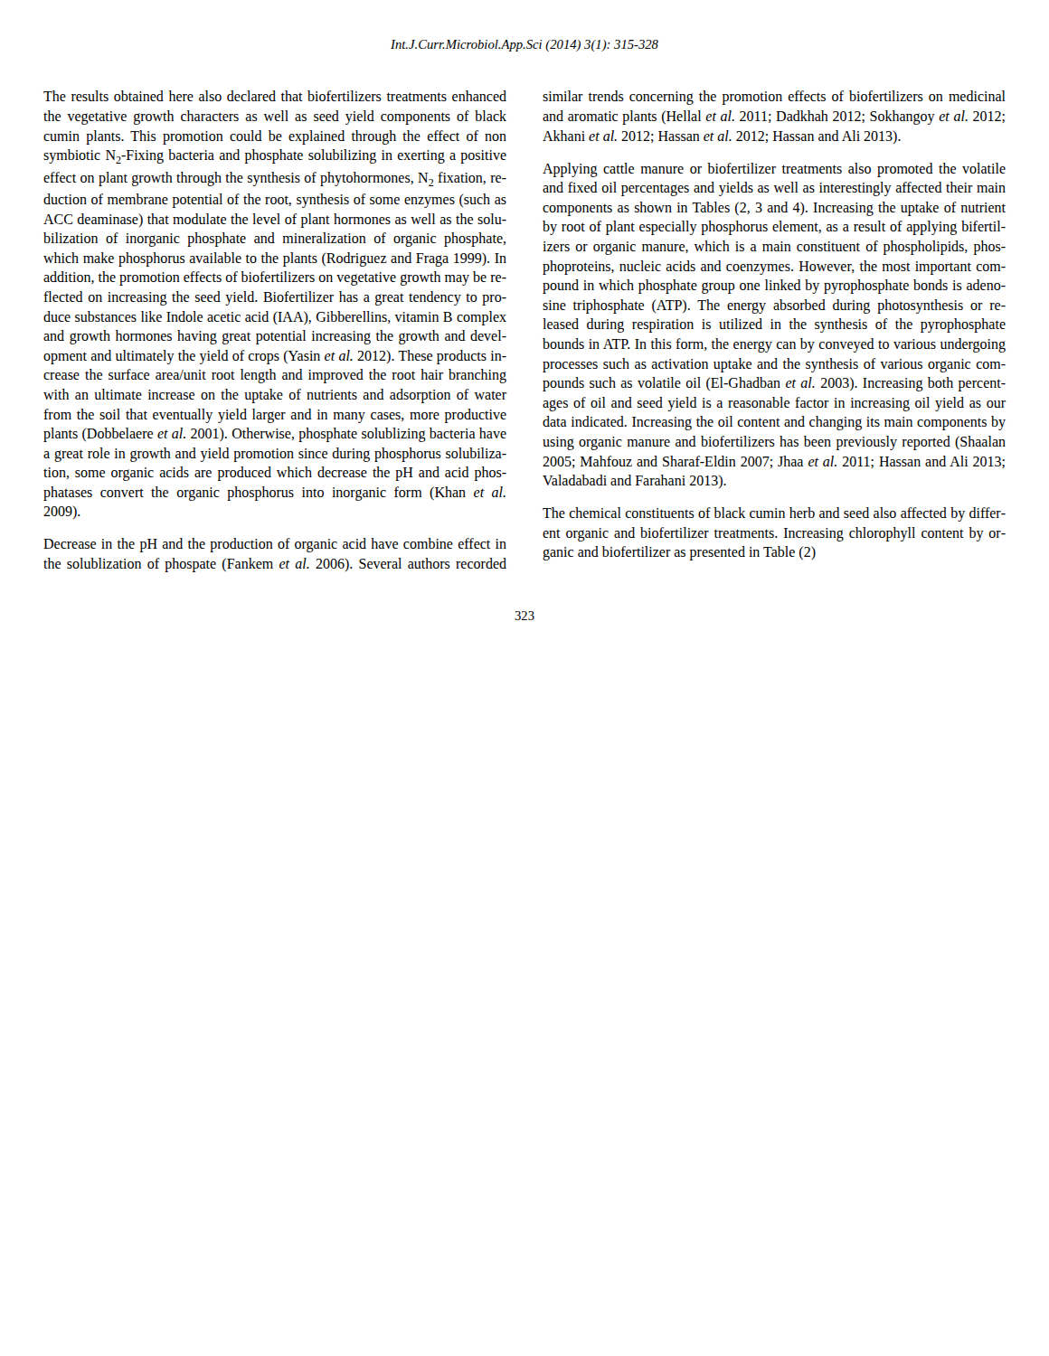Int.J.Curr.Microbiol.App.Sci (2014) 3(1): 315-328
The results obtained here also declared that biofertilizers treatments enhanced the vegetative growth characters as well as seed yield components of black cumin plants. This promotion could be explained through the effect of non symbiotic N2-Fixing bacteria and phosphate solubilizing in exerting a positive effect on plant growth through the synthesis of phytohormones, N2 fixation, reduction of membrane potential of the root, synthesis of some enzymes (such as ACC deaminase) that modulate the level of plant hormones as well as the solubilization of inorganic phosphate and mineralization of organic phosphate, which make phosphorus available to the plants (Rodriguez and Fraga 1999). In addition, the promotion effects of biofertilizers on vegetative growth may be reflected on increasing the seed yield. Biofertilizer has a great tendency to produce substances like Indole acetic acid (IAA), Gibberellins, vitamin B complex and growth hormones having great potential increasing the growth and development and ultimately the yield of crops (Yasin et al. 2012). These products increase the surface area/unit root length and improved the root hair branching with an ultimate increase on the uptake of nutrients and adsorption of water from the soil that eventually yield larger and in many cases, more productive plants (Dobbelaere et al. 2001). Otherwise, phosphate solublizing bacteria have a great role in growth and yield promotion since during phosphorus solubilization, some organic acids are produced which decrease the pH and acid phosphatases convert the organic phosphorus into inorganic form (Khan et al. 2009).
Decrease in the pH and the production of organic acid have combine effect in the solublization of phospate (Fankem et al. 2006). Several authors recorded similar trends concerning the promotion effects of biofertilizers on medicinal and aromatic plants (Hellal et al. 2011; Dadkhah 2012; Sokhangoy et al. 2012; Akhani et al. 2012; Hassan et al. 2012; Hassan and Ali 2013).
Applying cattle manure or biofertilizer treatments also promoted the volatile and fixed oil percentages and yields as well as interestingly affected their main components as shown in Tables (2, 3 and 4). Increasing the uptake of nutrient by root of plant especially phosphorus element, as a result of applying bifertilizers or organic manure, which is a main constituent of phospholipids, phosphoproteins, nucleic acids and coenzymes. However, the most important compound in which phosphate group one linked by pyrophosphate bonds is adenosine triphosphate (ATP). The energy absorbed during photosynthesis or released during respiration is utilized in the synthesis of the pyrophosphate bounds in ATP. In this form, the energy can by conveyed to various undergoing processes such as activation uptake and the synthesis of various organic compounds such as volatile oil (El-Ghadban et al. 2003). Increasing both percentages of oil and seed yield is a reasonable factor in increasing oil yield as our data indicated. Increasing the oil content and changing its main components by using organic manure and biofertilizers has been previously reported (Shaalan 2005; Mahfouz and Sharaf-Eldin 2007; Jhaa et al. 2011; Hassan and Ali 2013; Valadabadi and Farahani 2013).
The chemical constituents of black cumin herb and seed also affected by different organic and biofertilizer treatments. Increasing chlorophyll content by organic and biofertilizer as presented in Table (2)
323